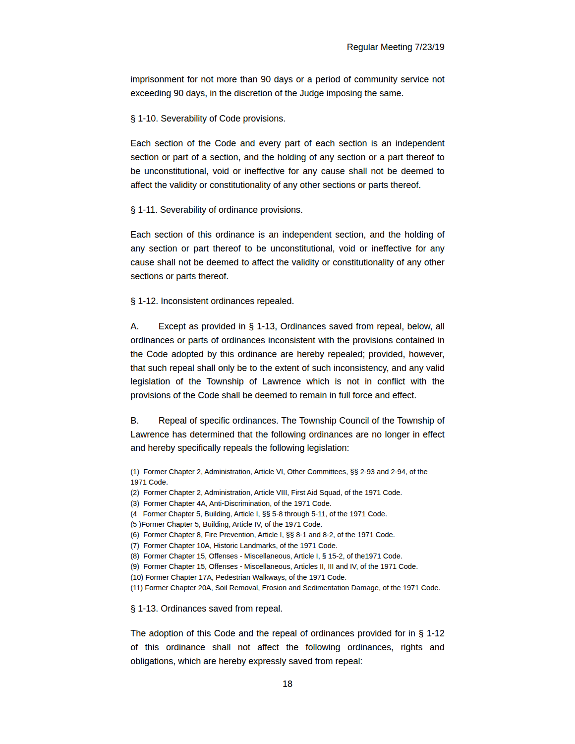Regular Meeting 7/23/19
imprisonment for not more than 90 days or a period of community service not exceeding 90 days, in the discretion of the Judge imposing the same.
§ 1-10. Severability of Code provisions.
Each section of the Code and every part of each section is an independent section or part of a section, and the holding of any section or a part thereof to be unconstitutional, void or ineffective for any cause shall not be deemed to affect the validity or constitutionality of any other sections or parts thereof.
§ 1-11. Severability of ordinance provisions.
Each section of this ordinance is an independent section, and the holding of any section or part thereof to be unconstitutional, void or ineffective for any cause shall not be deemed to affect the validity or constitutionality of any other sections or parts thereof.
§ 1-12. Inconsistent ordinances repealed.
A. Except as provided in § 1-13, Ordinances saved from repeal, below, all ordinances or parts of ordinances inconsistent with the provisions contained in the Code adopted by this ordinance are hereby repealed; provided, however, that such repeal shall only be to the extent of such inconsistency, and any valid legislation of the Township of Lawrence which is not in conflict with the provisions of the Code shall be deemed to remain in full force and effect.
B. Repeal of specific ordinances. The Township Council of the Township of Lawrence has determined that the following ordinances are no longer in effect and hereby specifically repeals the following legislation:
(1) Former Chapter 2, Administration, Article VI, Other Committees, §§ 2-93 and 2-94, of the 1971 Code.
(2) Former Chapter 2, Administration, Article VIII, First Aid Squad, of the 1971 Code.
(3) Former Chapter 4A, Anti-Discrimination, of the 1971 Code.
(4 Former Chapter 5, Building, Article I, §§ 5-8 through 5-11, of the 1971 Code.
(5 )Former Chapter 5, Building, Article IV, of the 1971 Code.
(6) Former Chapter 8, Fire Prevention, Article I, §§ 8-1 and 8-2, of the 1971 Code.
(7) Former Chapter 10A, Historic Landmarks, of the 1971 Code.
(8) Former Chapter 15, Offenses - Miscellaneous, Article I, § 15-2, of the1971 Code.
(9) Former Chapter 15, Offenses - Miscellaneous, Articles II, III and IV, of the 1971 Code.
(10) Former Chapter 17A, Pedestrian Walkways, of the 1971 Code.
(11) Former Chapter 20A, Soil Removal, Erosion and Sedimentation Damage, of the 1971 Code.
§ 1-13. Ordinances saved from repeal.
The adoption of this Code and the repeal of ordinances provided for in § 1-12 of this ordinance shall not affect the following ordinances, rights and obligations, which are hereby expressly saved from repeal:
18